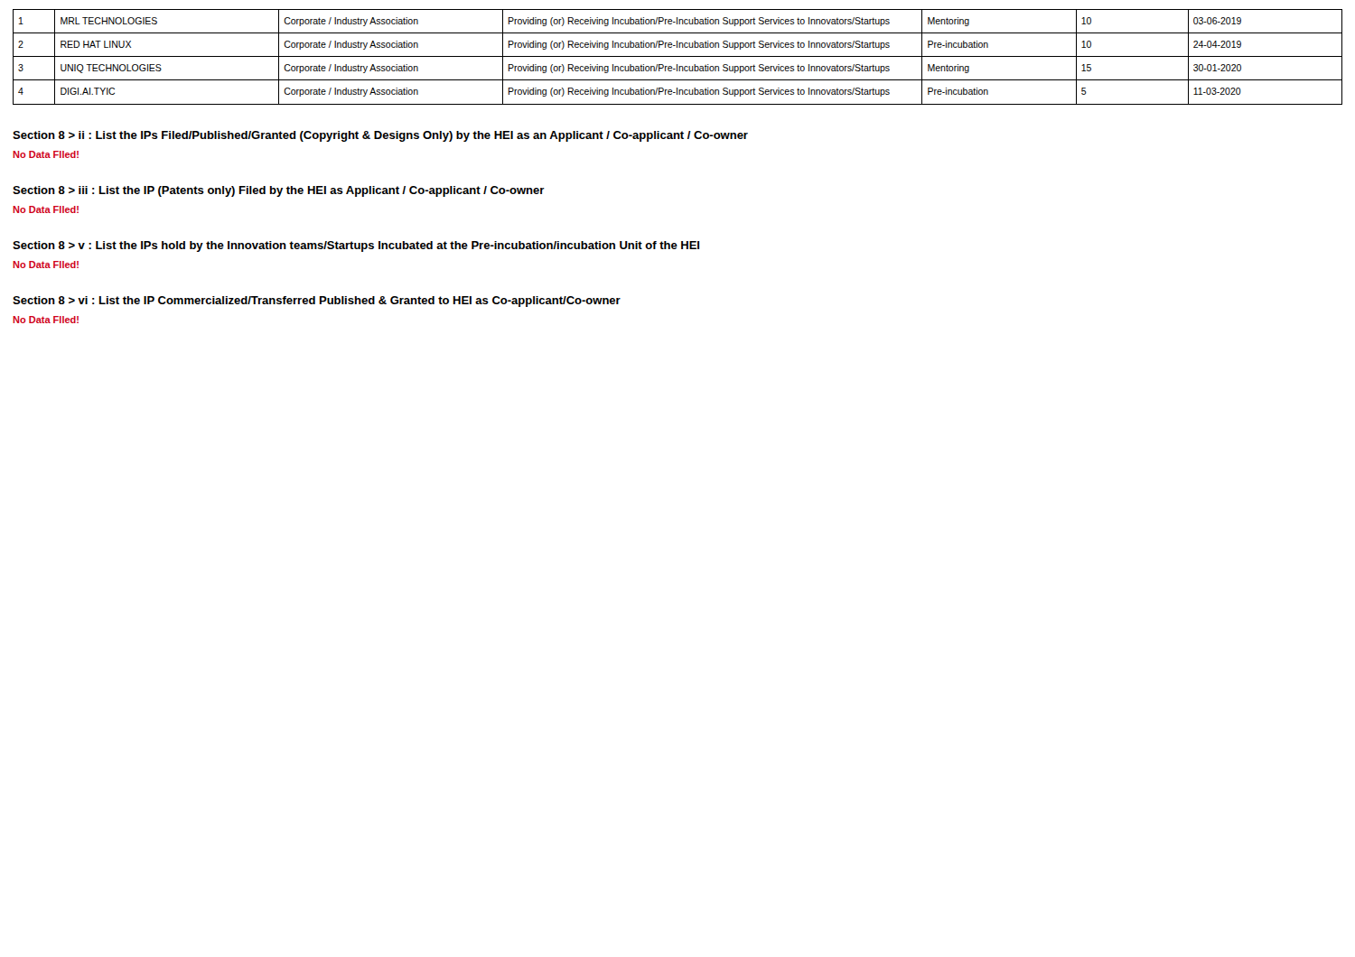| 1 | MRL TECHNOLOGIES | Corporate / Industry Association | Providing (or) Receiving Incubation/Pre-Incubation Support Services to Innovators/Startups | Mentoring | 10 | 03-06-2019 |
| 2 | RED HAT LINUX | Corporate / Industry Association | Providing (or) Receiving Incubation/Pre-Incubation Support Services to Innovators/Startups | Pre-incubation | 10 | 24-04-2019 |
| 3 | UNIQ TECHNOLOGIES | Corporate / Industry Association | Providing (or) Receiving Incubation/Pre-Incubation Support Services to Innovators/Startups | Mentoring | 15 | 30-01-2020 |
| 4 | DIGI.AI.TYIC | Corporate / Industry Association | Providing (or) Receiving Incubation/Pre-Incubation Support Services to Innovators/Startups | Pre-incubation | 5 | 11-03-2020 |
Section 8 > ii : List the IPs Filed/Published/Granted (Copyright & Designs Only) by the HEI as an Applicant / Co-applicant / Co-owner
No Data Flled!
Section 8 > iii : List the IP (Patents only) Filed by the HEI as Applicant / Co-applicant / Co-owner
No Data Flled!
Section 8 > v : List the IPs hold by the Innovation teams/Startups Incubated at the Pre-incubation/incubation Unit of the HEI
No Data Flled!
Section 8 > vi : List the IP Commercialized/Transferred Published & Granted to HEI as Co-applicant/Co-owner
No Data Flled!